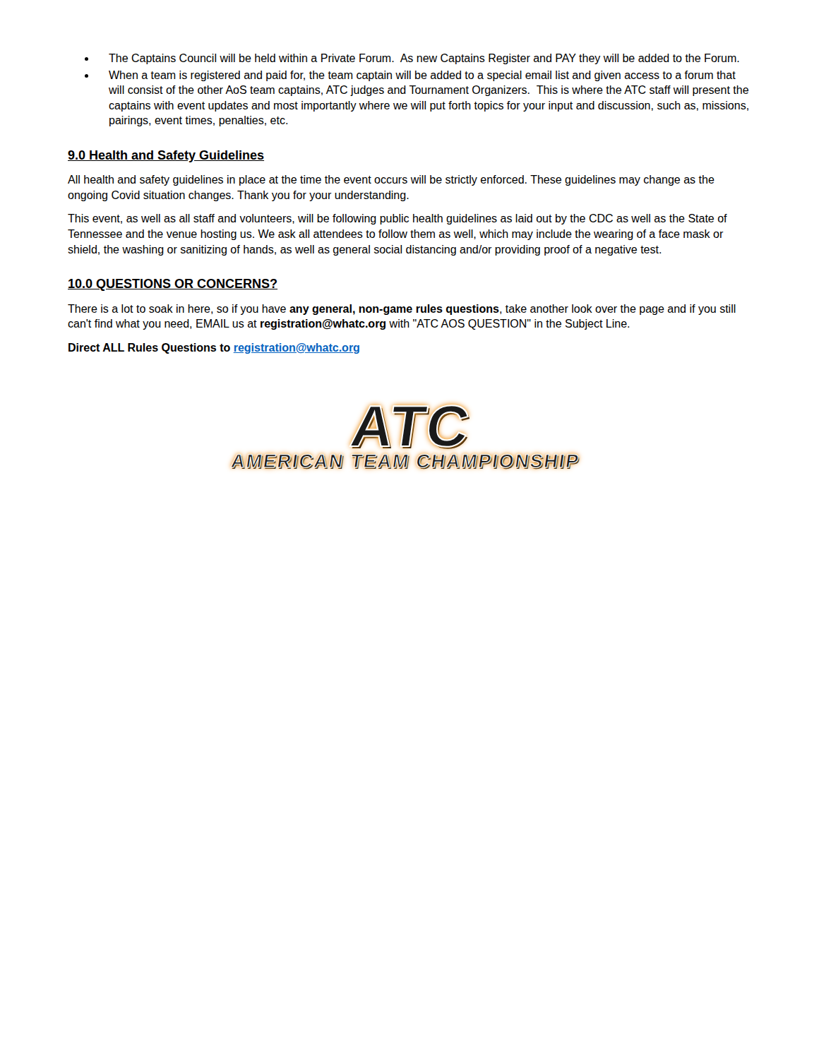The Captains Council will be held within a Private Forum. As new Captains Register and PAY they will be added to the Forum.
When a team is registered and paid for, the team captain will be added to a special email list and given access to a forum that will consist of the other AoS team captains, ATC judges and Tournament Organizers. This is where the ATC staff will present the captains with event updates and most importantly where we will put forth topics for your input and discussion, such as, missions, pairings, event times, penalties, etc.
9.0 Health and Safety Guidelines
All health and safety guidelines in place at the time the event occurs will be strictly enforced. These guidelines may change as the ongoing Covid situation changes. Thank you for your understanding.
This event, as well as all staff and volunteers, will be following public health guidelines as laid out by the CDC as well as the State of Tennessee and the venue hosting us. We ask all attendees to follow them as well, which may include the wearing of a face mask or shield, the washing or sanitizing of hands, as well as general social distancing and/or providing proof of a negative test.
10.0 QUESTIONS OR CONCERNS?
There is a lot to soak in here, so if you have any general, non-game rules questions, take another look over the page and if you still can't find what you need, EMAIL us at registration@whatc.org with "ATC AOS QUESTION" in the Subject Line.
Direct ALL Rules Questions to registration@whatc.org
ATC AMERICAN TEAM CHAMPIONSHIP